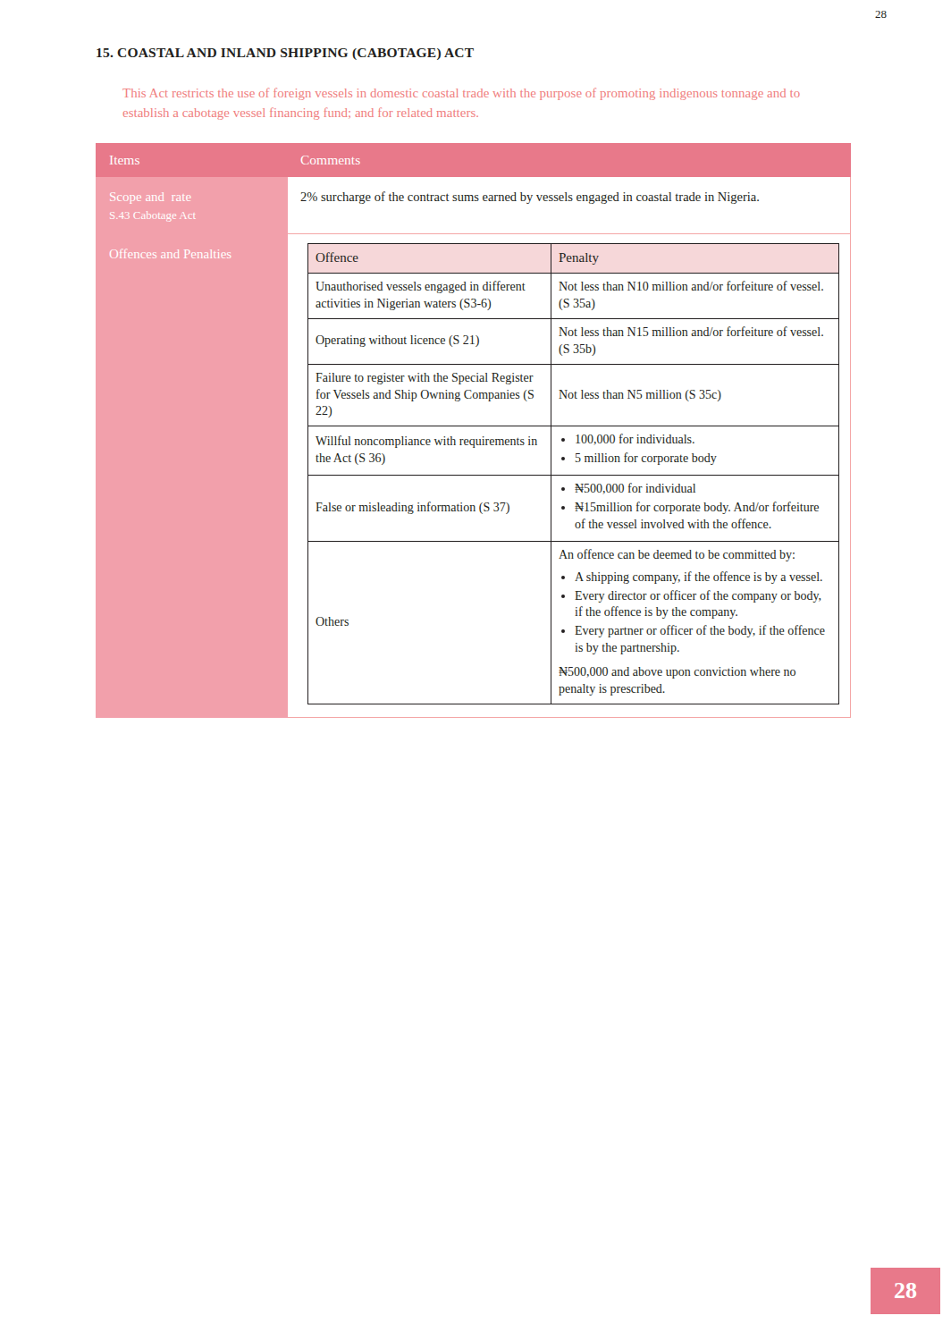28
15. COASTAL AND INLAND SHIPPING (CABOTAGE) ACT
This Act restricts the use of foreign vessels in domestic coastal trade with the purpose of promoting indigenous tonnage and to establish a cabotage vessel financing fund; and for related matters.
| Items | Comments |
| --- | --- |
| Scope and rate S.43 Cabotage Act | 2% surcharge of the contract sums earned by vessels engaged in coastal trade in Nigeria. |
| Offences and Penalties | / Offence / Penalty / / --- / --- / / Unauthorised vessels engaged in different activities in Nigerian waters (S3-6) / Not less than N10 million and/or forfeiture of vessel. (S 35a) / / Operating without licence (S 21) / Not less than N15 million and/or forfeiture of vessel. (S 35b) / / Failure to register with the Special Register for Vessels and Ship Owning Companies (S 22) / Not less than N5 million (S 35c) / / Willful noncompliance with requirements in the Act (S 36) / 100,000 for individuals. 5 million for corporate body / / False or misleading information (S 37) / ₦500,000 for individual ₦15million for corporate body. And/or forfeiture of the vessel involved with the offence. / / Others / An offence can be deemed to be committed by: A shipping company, if the offence is by a vessel. Every director or officer of the company or body, if the offence is by the company. Every partner or officer of the body, if the offence is by the partnership. ₦500,000 and above upon conviction where no penalty is prescribed. / |
28